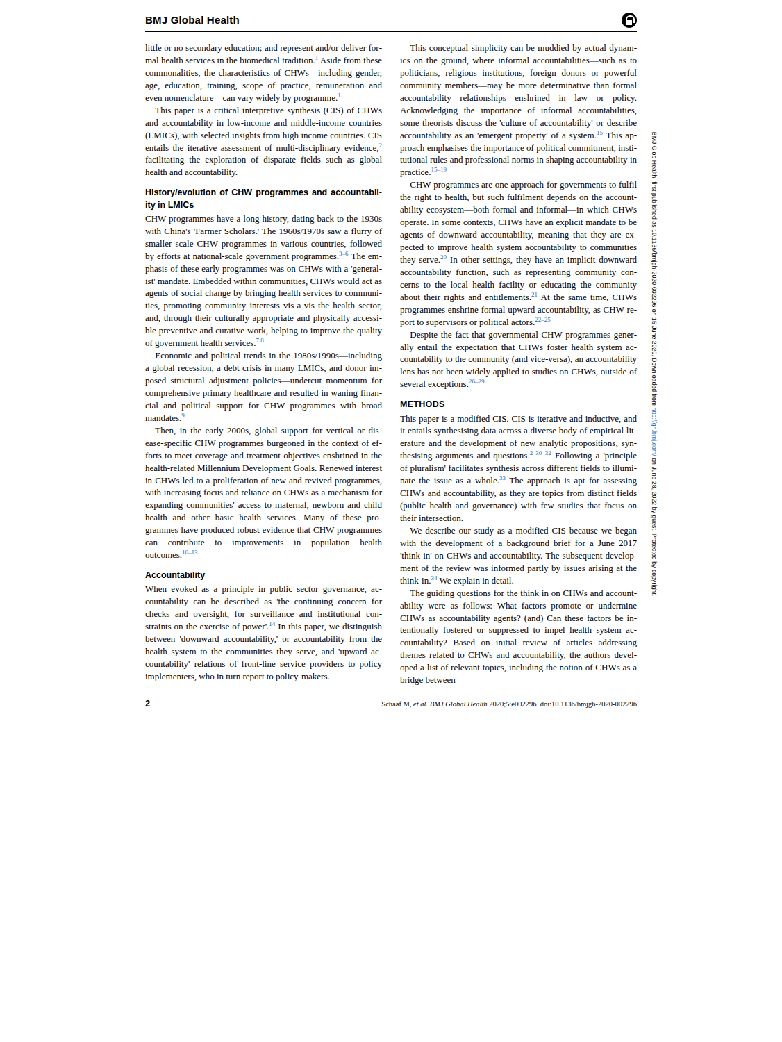BMJ Global Health
little or no secondary education; and represent and/or deliver formal health services in the biomedical tradition.1 Aside from these commonalities, the characteristics of CHWs—including gender, age, education, training, scope of practice, remuneration and even nomenclature—can vary widely by programme.1
This paper is a critical interpretive synthesis (CIS) of CHWs and accountability in low-income and middle-income countries (LMICs), with selected insights from high income countries. CIS entails the iterative assessment of multi-disciplinary evidence,2 facilitating the exploration of disparate fields such as global health and accountability.
History/evolution of CHW programmes and accountability in LMICs
CHW programmes have a long history, dating back to the 1930s with China's 'Farmer Scholars.' The 1960s/1970s saw a flurry of smaller scale CHW programmes in various countries, followed by efforts at national-scale government programmes.3–6 The emphasis of these early programmes was on CHWs with a 'generalist' mandate. Embedded within communities, CHWs would act as agents of social change by bringing health services to communities, promoting community interests vis-a-vis the health sector, and, through their culturally appropriate and physically accessible preventive and curative work, helping to improve the quality of government health services.7 8
Economic and political trends in the 1980s/1990s—including a global recession, a debt crisis in many LMICs, and donor imposed structural adjustment policies—undercut momentum for comprehensive primary healthcare and resulted in waning financial and political support for CHW programmes with broad mandates.9
Then, in the early 2000s, global support for vertical or disease-specific CHW programmes burgeoned in the context of efforts to meet coverage and treatment objectives enshrined in the health-related Millennium Development Goals. Renewed interest in CHWs led to a proliferation of new and revived programmes, with increasing focus and reliance on CHWs as a mechanism for expanding communities' access to maternal, newborn and child health and other basic health services. Many of these programmes have produced robust evidence that CHW programmes can contribute to improvements in population health outcomes.10–13
Accountability
When evoked as a principle in public sector governance, accountability can be described as 'the continuing concern for checks and oversight, for surveillance and institutional constraints on the exercise of power'.14 In this paper, we distinguish between 'downward accountability,' or accountability from the health system to the communities they serve, and 'upward accountability' relations of front-line service providers to policy implementers, who in turn report to policy-makers.
This conceptual simplicity can be muddied by actual dynamics on the ground, where informal accountabilities—such as to politicians, religious institutions, foreign donors or powerful community members—may be more determinative than formal accountability relationships enshrined in law or policy. Acknowledging the importance of informal accountabilities, some theorists discuss the 'culture of accountability' or describe accountability as an 'emergent property' of a system.15 This approach emphasises the importance of political commitment, institutional rules and professional norms in shaping accountability in practice.15–19
CHW programmes are one approach for governments to fulfil the right to health, but such fulfilment depends on the accountability ecosystem—both formal and informal—in which CHWs operate. In some contexts, CHWs have an explicit mandate to be agents of downward accountability, meaning that they are expected to improve health system accountability to communities they serve.20 In other settings, they have an implicit downward accountability function, such as representing community concerns to the local health facility or educating the community about their rights and entitlements.21 At the same time, CHWs programmes enshrine formal upward accountability, as CHW report to supervisors or political actors.22–25
Despite the fact that governmental CHW programmes generally entail the expectation that CHWs foster health system accountability to the community (and vice-versa), an accountability lens has not been widely applied to studies on CHWs, outside of several exceptions.26–29
Methods
This paper is a modified CIS. CIS is iterative and inductive, and it entails synthesising data across a diverse body of empirical literature and the development of new analytic propositions, synthesising arguments and questions.2 30–32 Following a 'principle of pluralism' facilitates synthesis across different fields to illuminate the issue as a whole.33 The approach is apt for assessing CHWs and accountability, as they are topics from distinct fields (public health and governance) with few studies that focus on their intersection.
We describe our study as a modified CIS because we began with the development of a background brief for a June 2017 'think in' on CHWs and accountability. The subsequent development of the review was informed partly by issues arising at the think-in.34 We explain in detail.
The guiding questions for the think in on CHWs and accountability were as follows: What factors promote or undermine CHWs as accountability agents? (and) Can these factors be intentionally fostered or suppressed to impel health system accountability? Based on initial review of articles addressing themes related to CHWs and accountability, the authors developed a list of relevant topics, including the notion of CHWs as a bridge between
2
Schaaf M, et al. BMJ Global Health 2020;5:e002296. doi:10.1136/bmjgh-2020-002296
BMJ Glob Health: first published as 10.1136/bmjgh-2020-002296 on 15 June 2020. Downloaded from http://gh.bmj.com/ on June 28, 2022 by guest. Protected by copyright.